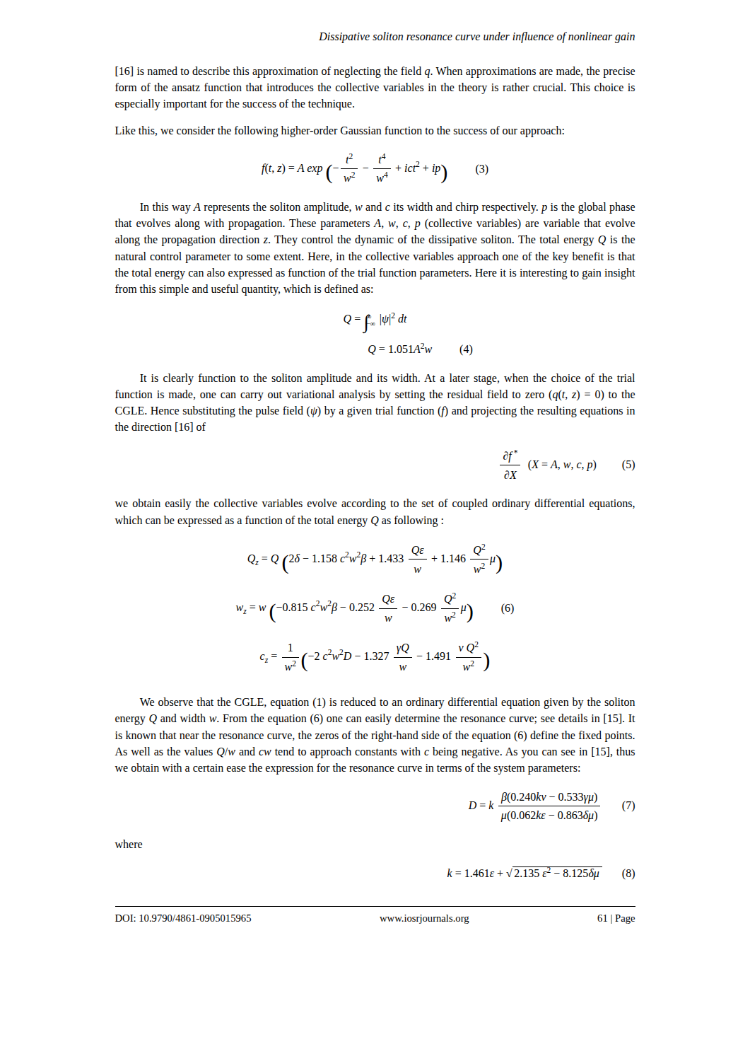Dissipative soliton resonance curve under influence of nonlinear gain
[16] is named to describe this approximation of neglecting the field q. When approximations are made, the precise form of the ansatz function that introduces the collective variables in the theory is rather crucial. This choice is especially important for the success of the technique.
Like this, we consider the following higher-order Gaussian function to the success of our approach:
f(t, z) = A exp (−t2 w2 − t4 w4 + ict2 + ip)
(3)
In this way A represents the soliton amplitude, w and c its width and chirp respectively. p is the global phase that evolves along with propagation. These parameters A, w, c, p (collective variables) are variable that evolve along the propagation direction z. They control the dynamic of the dissipative soliton. The total energy Q is the natural control parameter to some extent. Here, in the collective variables approach one of the key benefit is that the total energy can also expressed as function of the trial function parameters. Here it is interesting to gain insight from this simple and useful quantity, which is defined as:
Q = ∫∞−∞ |ψ|2 dt
Q = 1.051A2w
(4)
It is clearly function to the soliton amplitude and its width. At a later stage, when the choice of the trial function is made, one can carry out variational analysis by setting the residual field to zero (q(t, z) = 0) to the CGLE. Hence substituting the pulse field (ψ) by a given trial function (f) and projecting the resulting equations in the direction [16] of
∂f *∂X (X = A, w, c, p) (5)
we obtain easily the collective variables evolve according to the set of coupled ordinary differential equations, which can be expressed as a function of the total energy Q as following :
Qz = Q (2δ − 1.158 c2w2β + 1.433 Qε w + 1.146 Q2 w2 μ)
wz = w (−0.815 c2w2β − 0.252 Qε w − 0.269 Q2 w2 μ)
(6)
cz = 1 w2(−2 c2w2D − 1.327 γQ w − 1.491 ν Q2 w2)
We observe that the CGLE, equation (1) is reduced to an ordinary differential equation given by the soliton energy Q and width w. From the equation (6) one can easily determine the resonance curve; see details in [15]. It is known that near the resonance curve, the zeros of the right-hand side of the equation (6) define the fixed points. As well as the values Q/w and cw tend to approach constants with c being negative. As you can see in [15], thus we obtain with a certain ease the expression for the resonance curve in terms of the system parameters:
D = k β(0.240kν − 0.533γμ) μ(0.062kε − 0.863δμ) (7)
where
k = 1.461ε + √2.135 ε2 − 8.125δμ (8)
DOI: 10.9790/4861-0905015965
www.iosrjournals.org
61 | Page